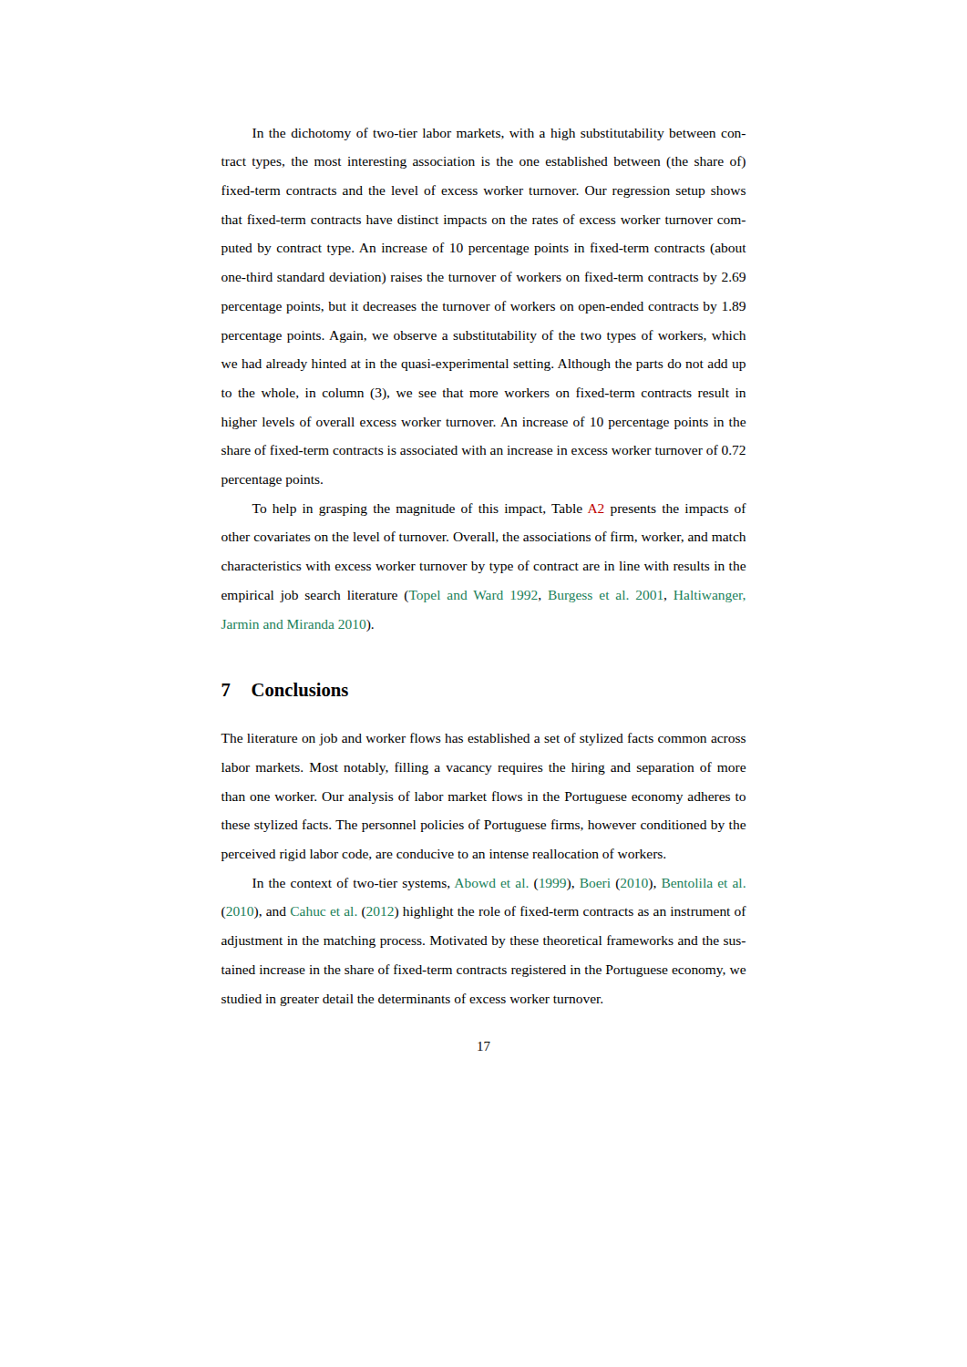In the dichotomy of two-tier labor markets, with a high substitutability between contract types, the most interesting association is the one established between (the share of) fixed-term contracts and the level of excess worker turnover. Our regression setup shows that fixed-term contracts have distinct impacts on the rates of excess worker turnover computed by contract type. An increase of 10 percentage points in fixed-term contracts (about one-third standard deviation) raises the turnover of workers on fixed-term contracts by 2.69 percentage points, but it decreases the turnover of workers on open-ended contracts by 1.89 percentage points. Again, we observe a substitutability of the two types of workers, which we had already hinted at in the quasi-experimental setting. Although the parts do not add up to the whole, in column (3), we see that more workers on fixed-term contracts result in higher levels of overall excess worker turnover. An increase of 10 percentage points in the share of fixed-term contracts is associated with an increase in excess worker turnover of 0.72 percentage points.
To help in grasping the magnitude of this impact, Table A2 presents the impacts of other covariates on the level of turnover. Overall, the associations of firm, worker, and match characteristics with excess worker turnover by type of contract are in line with results in the empirical job search literature (Topel and Ward 1992, Burgess et al. 2001, Haltiwanger, Jarmin and Miranda 2010).
7 Conclusions
The literature on job and worker flows has established a set of stylized facts common across labor markets. Most notably, filling a vacancy requires the hiring and separation of more than one worker. Our analysis of labor market flows in the Portuguese economy adheres to these stylized facts. The personnel policies of Portuguese firms, however conditioned by the perceived rigid labor code, are conducive to an intense reallocation of workers.
In the context of two-tier systems, Abowd et al. (1999), Boeri (2010), Bentolila et al. (2010), and Cahuc et al. (2012) highlight the role of fixed-term contracts as an instrument of adjustment in the matching process. Motivated by these theoretical frameworks and the sustained increase in the share of fixed-term contracts registered in the Portuguese economy, we studied in greater detail the determinants of excess worker turnover.
17